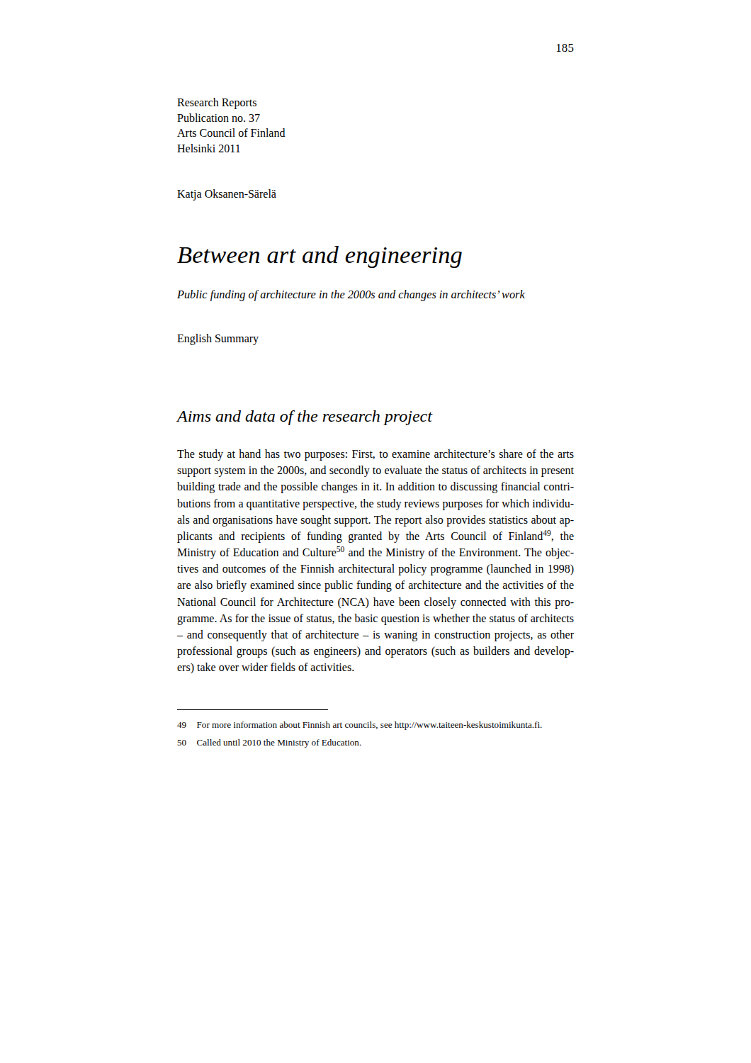185
Research Reports
Publication no. 37
Arts Council of Finland
Helsinki 2011
Katja Oksanen-Särelä
Between art and engineering
Public funding of architecture in the 2000s and changes in architects’ work
English Summary
Aims and data of the research project
The study at hand has two purposes: First, to examine architecture’s share of the arts support system in the 2000s, and secondly to evaluate the status of architects in present building trade and the possible changes in it. In addition to discussing financial contributions from a quantitative perspective, the study reviews purposes for which individuals and organisations have sought support. The report also provides statistics about applicants and recipients of funding granted by the Arts Council of Finland49, the Ministry of Education and Culture50 and the Ministry of the Environment. The objectives and outcomes of the Finnish architectural policy programme (launched in 1998) are also briefly examined since public funding of architecture and the activities of the National Council for Architecture (NCA) have been closely connected with this programme. As for the issue of status, the basic question is whether the status of architects – and consequently that of architecture – is waning in construction projects, as other professional groups (such as engineers) and operators (such as builders and developers) take over wider fields of activities.
49 For more information about Finnish art councils, see http://www.taiteen-keskustoimikunta.fi.
50 Called until 2010 the Ministry of Education.